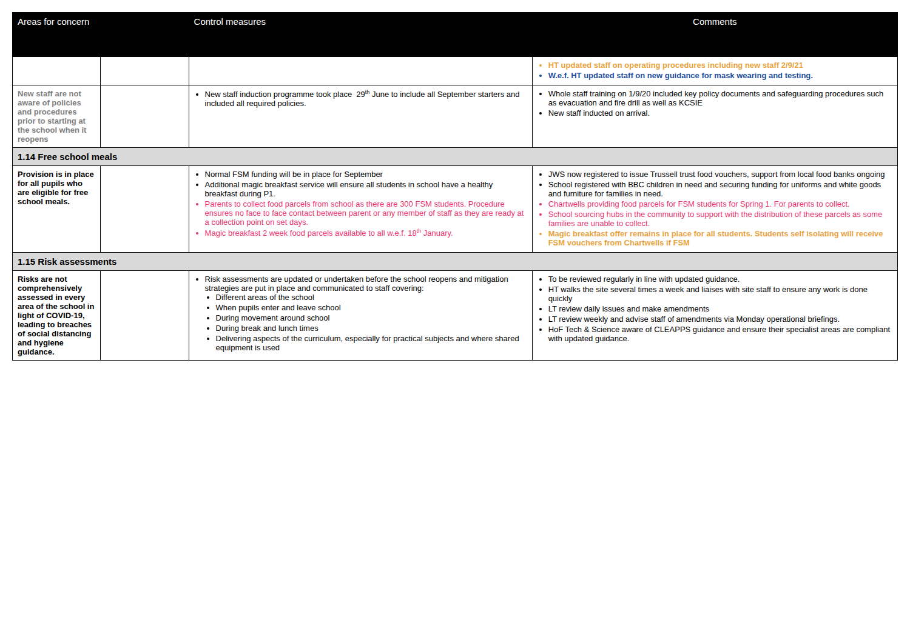| Areas for concern | Control measures | Comments |
| --- | --- | --- |
| | | | HT updated staff on operating procedures including new staff 2/9/21 W.e.f. HT updated staff on new guidance for mask wearing and testing. |
| New staff are not aware of policies and procedures prior to starting at the school when it reopens | | New staff induction programme took place 29 th June to include all September starters and included all required policies. | Whole staff training on 1/9/20 included key policy documents and safeguarding procedures such as evacuation and fire drill as well as KCSIE New staff inducted on arrival. |
| 1.14 Free school meals |
| Provision is in place for all pupils who are eligible for free school meals. | | Normal FSM funding will be in place for September Additional magic breakfast service will ensure all students in school have a healthy breakfast during P1. Parents to collect food parcels from school as there are 300 FSM students. Procedure ensures no face to face contact between parent or any member of staff as they are ready at a collection point on set days. Magic breakfast 2 week food parcels available to all w.e.f. 18 th January. | JWS now registered to issue Trussell trust food vouchers, support from local food banks ongoing School registered with BBC children in need and securing funding for uniforms and white goods and furniture for families in need. Chartwells providing food parcels for FSM students for Spring 1. For parents to collect. School sourcing hubs in the community to support with the distribution of these parcels as some families are unable to collect. Magic breakfast offer remains in place for all students. Students self isolating will receive FSM vouchers from Chartwells if FSM |
| 1.15 Risk assessments |
| Risks are not comprehensively assessed in every area of the school in light of COVID-19, leading to breaches of social distancing and hygiene guidance. | | Risk assessments are updated or undertaken before the school reopens and mitigation strategies are put in place and communicated to staff covering: Different areas of the school When pupils enter and leave school During movement around school During break and lunch times Delivering aspects of the curriculum, especially for practical subjects and where shared equipment is used | To be reviewed regularly in line with updated guidance. HT walks the site several times a week and liaises with site staff to ensure any work is done quickly LT review daily issues and make amendments LT review weekly and advise staff of amendments via Monday operational briefings. HoF Tech & Science aware of CLEAPPS guidance and ensure their specialist areas are compliant with updated guidance. |